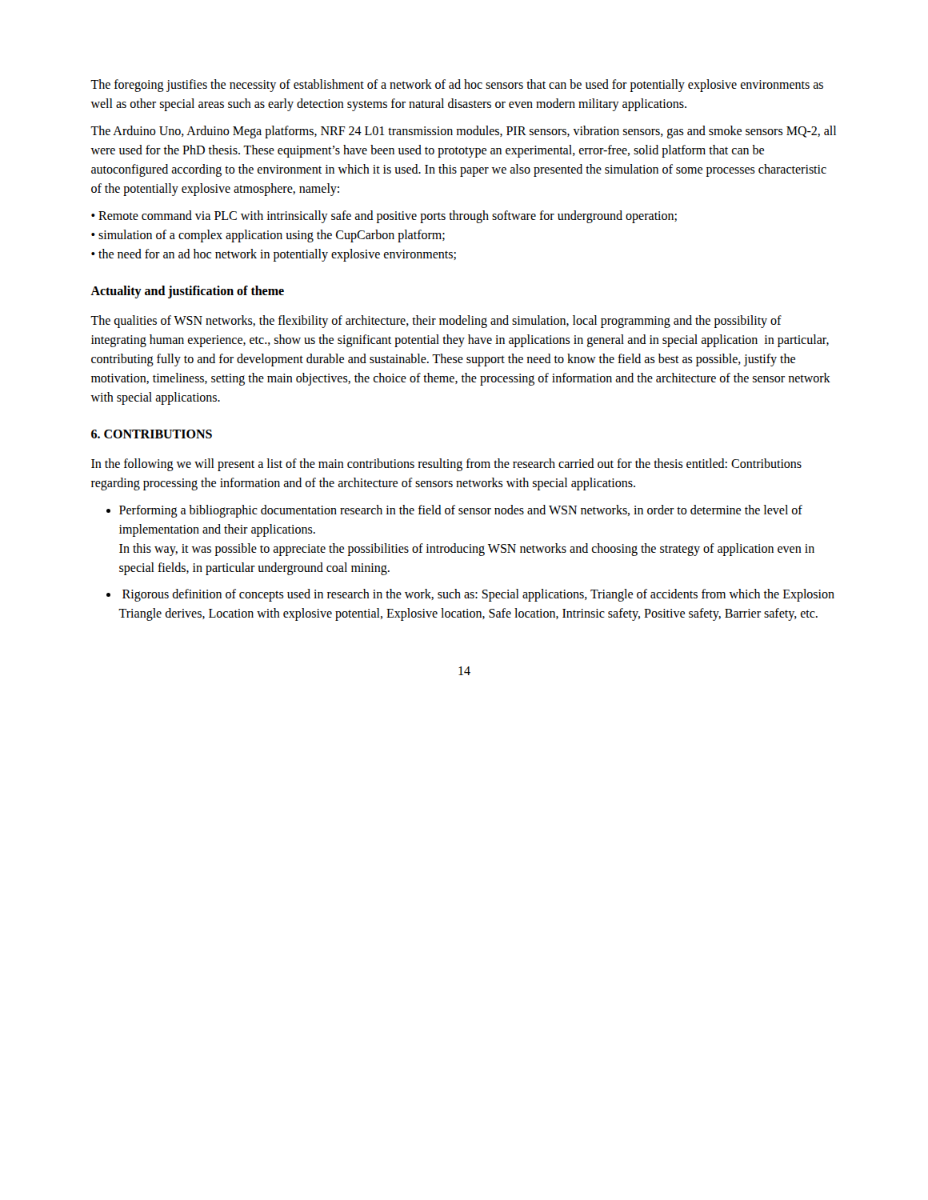The foregoing justifies the necessity of establishment of a network of ad hoc sensors that can be used for potentially explosive environments as well as other special areas such as early detection systems for natural disasters or even modern military applications.
The Arduino Uno, Arduino Mega platforms, NRF 24 L01 transmission modules, PIR sensors, vibration sensors, gas and smoke sensors MQ-2, all were used for the PhD thesis. These equipment’s have been used to prototype an experimental, error-free, solid platform that can be autoconfigured according to the environment in which it is used. In this paper we also presented the simulation of some processes characteristic of the potentially explosive atmosphere, namely:
• Remote command via PLC with intrinsically safe and positive ports through software for underground operation;
• simulation of a complex application using the CupCarbon platform;
• the need for an ad hoc network in potentially explosive environments;
Actuality and justification of theme
The qualities of WSN networks, the flexibility of architecture, their modeling and simulation, local programming and the possibility of integrating human experience, etc., show us the significant potential they have in applications in general and in special application in particular, contributing fully to and for development durable and sustainable. These support the need to know the field as best as possible, justify the motivation, timeliness, setting the main objectives, the choice of theme, the processing of information and the architecture of the sensor network with special applications.
6. CONTRIBUTIONS
In the following we will present a list of the main contributions resulting from the research carried out for the thesis entitled: Contributions regarding processing the information and of the architecture of sensors networks with special applications.
Performing a bibliographic documentation research in the field of sensor nodes and WSN networks, in order to determine the level of implementation and their applications.
In this way, it was possible to appreciate the possibilities of introducing WSN networks and choosing the strategy of application even in special fields, in particular underground coal mining.
Rigorous definition of concepts used in research in the work, such as: Special applications, Triangle of accidents from which the Explosion Triangle derives, Location with explosive potential, Explosive location, Safe location, Intrinsic safety, Positive safety, Barrier safety, etc.
14